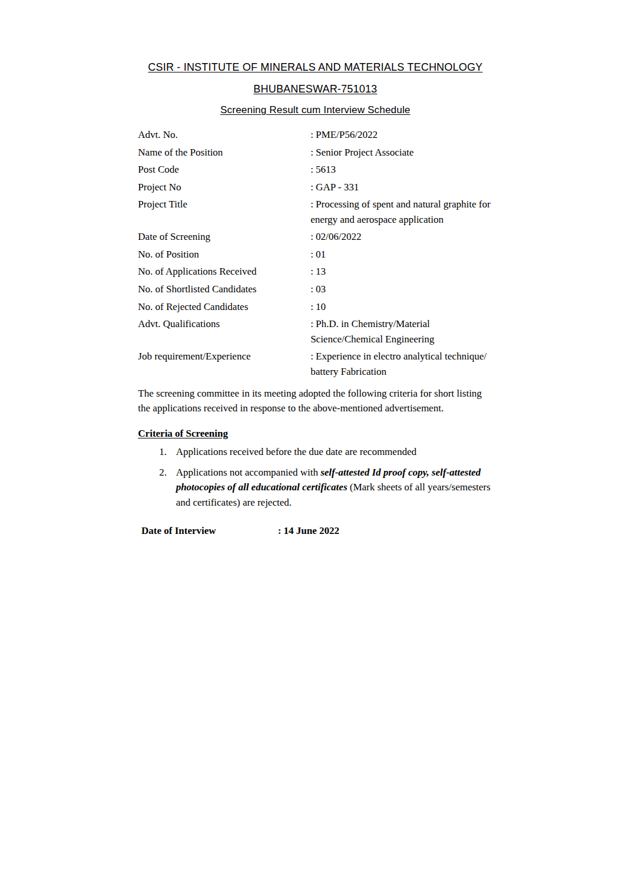CSIR - INSTITUTE OF MINERALS AND MATERIALS TECHNOLOGY
BHUBANESWAR-751013
Screening Result cum Interview Schedule
| Advt. No. | : PME/P56/2022 |
| Name of the Position | : Senior Project Associate |
| Post Code | : 5613 |
| Project No | : GAP - 331 |
| Project Title | : Processing of spent and natural graphite for energy and aerospace application |
| Date of Screening | : 02/06/2022 |
| No. of Position | : 01 |
| No. of Applications Received | : 13 |
| No. of Shortlisted Candidates | : 03 |
| No. of Rejected Candidates | : 10 |
| Advt. Qualifications | : Ph.D. in Chemistry/Material Science/Chemical Engineering |
| Job requirement/Experience | : Experience in electro analytical technique/ battery Fabrication |
The screening committee in its meeting adopted the following criteria for short listing the applications received in response to the above-mentioned advertisement.
Criteria of Screening
Applications received before the due date are recommended
Applications not accompanied with self-attested Id proof copy, self-attested photocopies of all educational certificates (Mark sheets of all years/semesters and certificates) are rejected.
Date of Interview : 14 June 2022